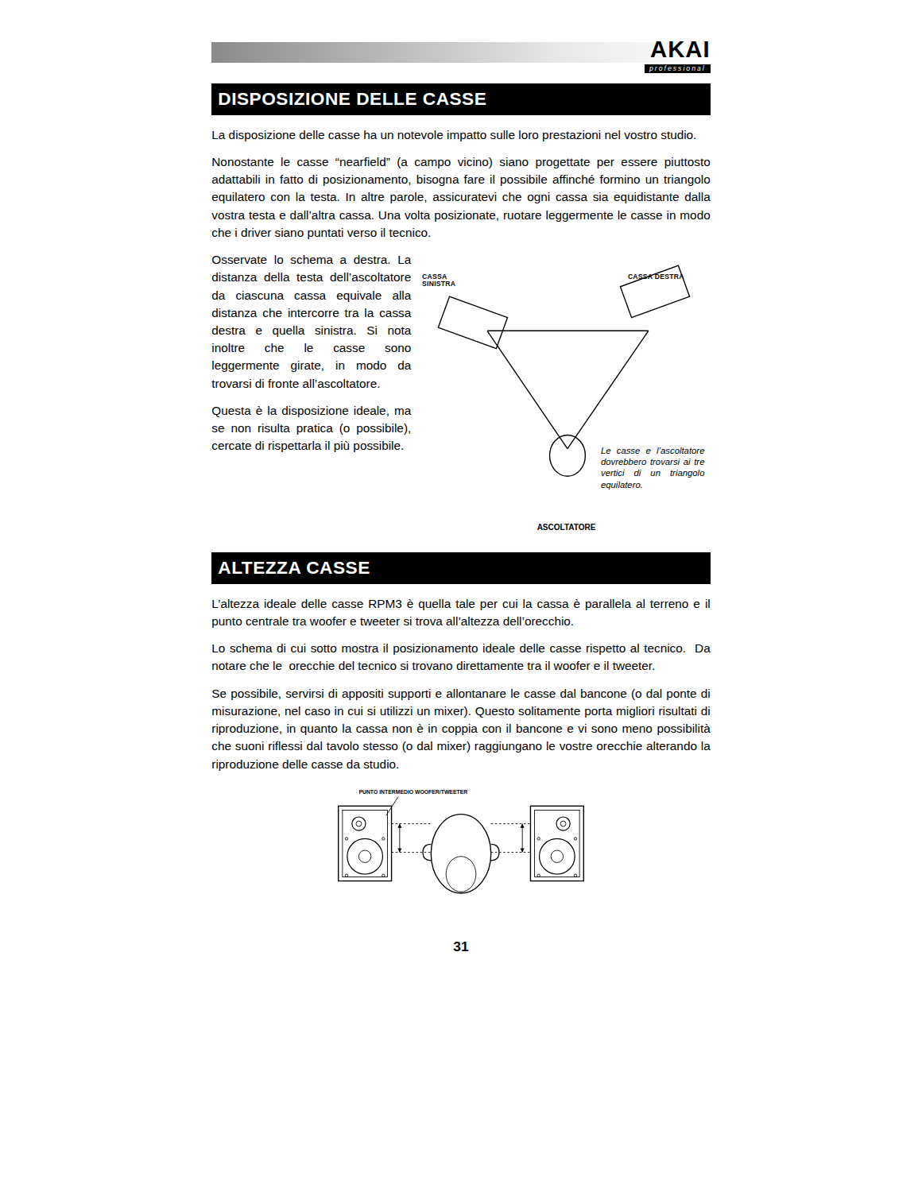AKAI
professional
DISPOSIZIONE DELLE CASSE
La disposizione delle casse ha un notevole impatto sulle loro prestazioni nel vostro studio.
Nonostante le casse “nearfield” (a campo vicino) siano progettate per essere piuttosto adattabili in fatto di posizionamento, bisogna fare il possibile affinché formino un triangolo equilatero con la testa. In altre parole, assicuratevi che ogni cassa sia equidistante dalla vostra testa e dall’altra cassa. Una volta posizionate, ruotare leggermente le casse in modo che i driver siano puntati verso il tecnico.
Osservate lo schema a destra. La distanza della testa dell’ascoltatore da ciascuna cassa equivale alla distanza che intercorre tra la cassa destra e quella sinistra. Si nota inoltre che le casse sono leggermente girate, in modo da trovarsi di fronte all’ascoltatore.
Questa è la disposizione ideale, ma se non risulta pratica (o possibile), cercate di rispettarla il più possibile.
CASSA SINISTRA CASSA DESTRA
Le casse e l’ascoltatore dovrebbero trovarsi ai tre vertici di un triangolo equilatero.
ASCOLTATORE
ALTEZZA CASSE
L’altezza ideale delle casse RPM3 è quella tale per cui la cassa è parallela al terreno e il punto centrale tra woofer e tweeter si trova all’altezza dell’orecchio.
Lo schema di cui sotto mostra il posizionamento ideale delle casse rispetto al tecnico. Da notare che le orecchie del tecnico si trovano direttamente tra il woofer e il tweeter.
Se possibile, servirsi di appositi supporti e allontanare le casse dal bancone (o dal ponte di misurazione, nel caso in cui si utilizzi un mixer). Questo solitamente porta migliori risultati di riproduzione, in quanto la cassa non è in coppia con il bancone e vi sono meno possibilità che suoni riflessi dal tavolo stesso (o dal mixer) raggiungano le vostre orecchie alterando la riproduzione delle casse da studio.
PUNTO INTERMEDIO WOOFER/TWEETER
31